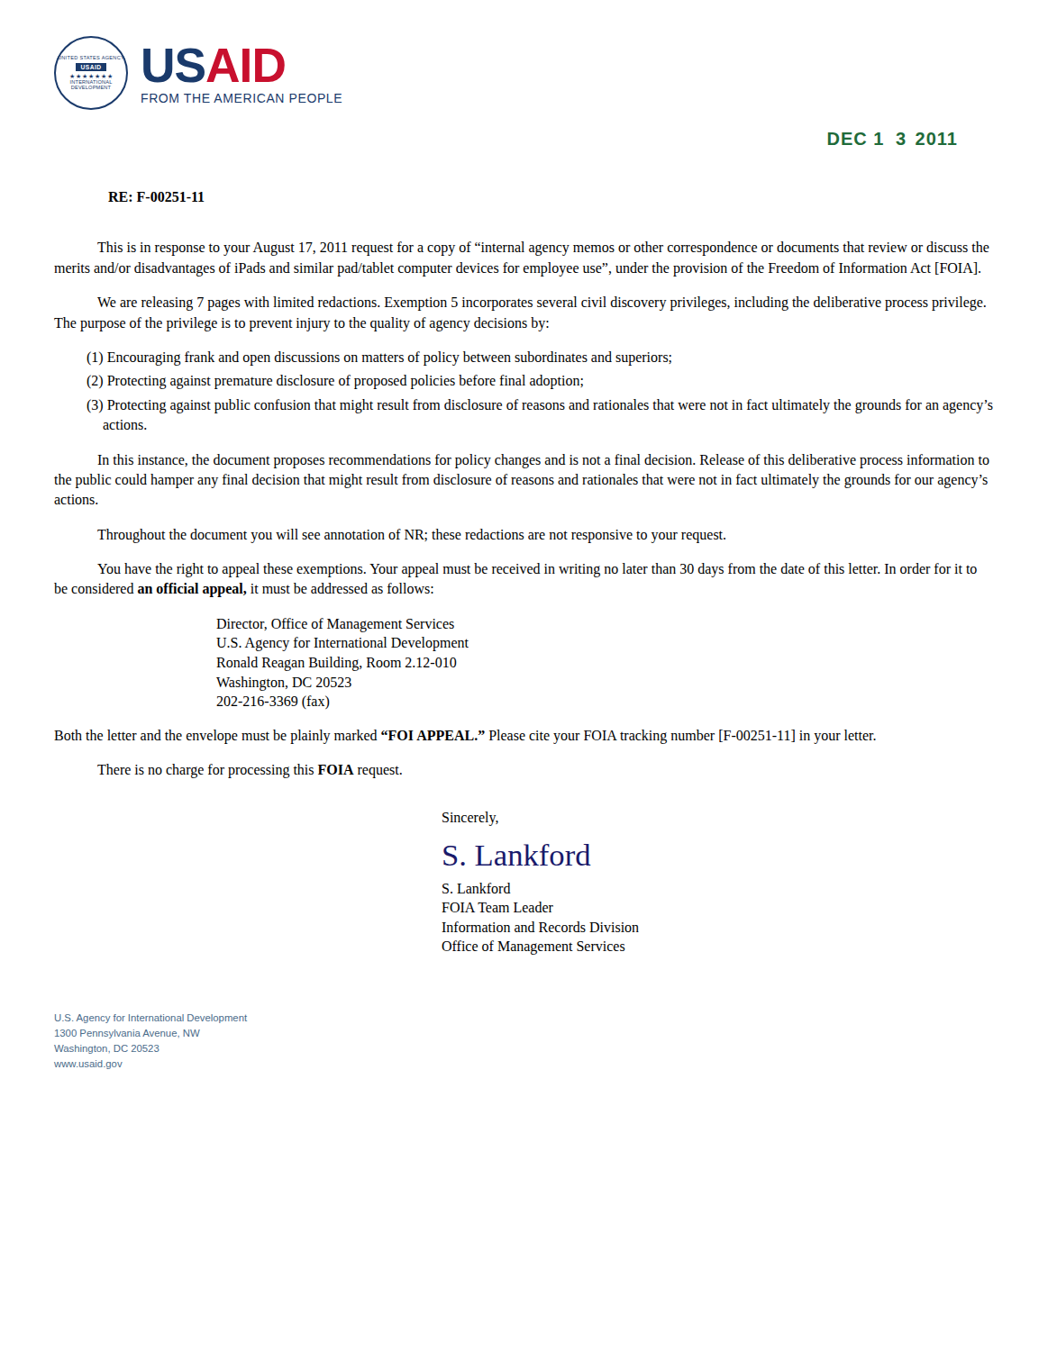UNITED STATES AGENCY
USAID
★★★★★★★
INTERNATIONAL DEVELOPMENT
US AID
FROM THE AMERICAN PEOPLE
DEC 1 3 2011
RE: F-00251-11
This is in response to your August 17, 2011 request for a copy of “internal agency memos or other correspondence or documents that review or discuss the merits and/or disadvantages of iPads and similar pad/tablet computer devices for employee use”, under the provision of the Freedom of Information Act [FOIA].
We are releasing 7 pages with limited redactions. Exemption 5 incorporates several civil discovery privileges, including the deliberative process privilege. The purpose of the privilege is to prevent injury to the quality of agency decisions by:
(1) Encouraging frank and open discussions on matters of policy between subordinates and superiors;
(2) Protecting against premature disclosure of proposed policies before final adoption;
(3) Protecting against public confusion that might result from disclosure of reasons and rationales that were not in fact ultimately the grounds for an agency’s actions.
In this instance, the document proposes recommendations for policy changes and is not a final decision. Release of this deliberative process information to the public could hamper any final decision that might result from disclosure of reasons and rationales that were not in fact ultimately the grounds for our agency’s actions.
Throughout the document you will see annotation of NR; these redactions are not responsive to your request.
You have the right to appeal these exemptions. Your appeal must be received in writing no later than 30 days from the date of this letter. In order for it to be considered an official appeal, it must be addressed as follows:
Director, Office of Management Services
U.S. Agency for International Development
Ronald Reagan Building, Room 2.12-010
Washington, DC 20523
202-216-3369 (fax)
Both the letter and the envelope must be plainly marked “FOI APPEAL.” Please cite your FOIA tracking number [F-00251-11] in your letter.
There is no charge for processing this FOIA request.
Sincerely,
S. Lankford
S. Lankford
FOIA Team Leader
Information and Records Division
Office of Management Services
U.S. Agency for International Development
1300 Pennsylvania Avenue, NW
Washington, DC 20523
www.usaid.gov